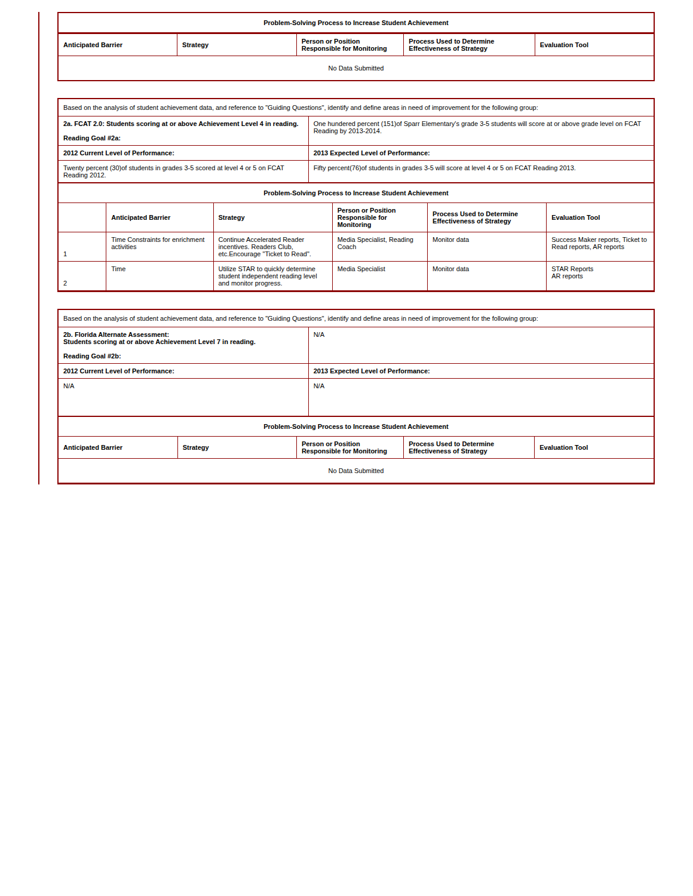| Problem-Solving Process to Increase Student Achievement |
| Anticipated Barrier | Strategy | Person or Position Responsible for Monitoring | Process Used to Determine Effectiveness of Strategy | Evaluation Tool |
| No Data Submitted |
| Based on the analysis of student achievement data, and reference to "Guiding Questions", identify and define areas in need of improvement for the following group: |
| 2a. FCAT 2.0: Students scoring at or above Achievement Level 4 in reading. Reading Goal #2a: | One hundered percent (151)of Sparr Elementary's grade 3-5 students will score at or above grade level on FCAT Reading by 2013-2014. |
| 2012 Current Level of Performance: | 2013 Expected Level of Performance: |
| Twenty percent (30)of students in grades 3-5 scored at level 4 or 5 on FCAT Reading 2012. | Fifty percent(76)of students in grades 3-5 will score at level 4 or 5 on FCAT Reading 2013. |
| / Problem-Solving Process to Increase Student Achievement / / / Anticipated Barrier / Strategy / Person or Position Responsible for Monitoring / Process Used to Determine Effectiveness of Strategy / Evaluation Tool / / 1 / Time Constraints for enrichment activities / Continue Accelerated Reader incentives. Readers Club, etc.Encourage "Ticket to Read". / Media Specialist, Reading Coach / Monitor data / Success Maker reports, Ticket to Read reports, AR reports / / 2 / Time / Utilize STAR to quickly determine student independent reading level and monitor progress. / Media Specialist / Monitor data / STAR Reports AR reports / |
| Based on the analysis of student achievement data, and reference to "Guiding Questions", identify and define areas in need of improvement for the following group: |
| 2b. Florida Alternate Assessment: Students scoring at or above Achievement Level 7 in reading. Reading Goal #2b: | N/A |
| 2012 Current Level of Performance: | 2013 Expected Level of Performance: |
| N/A | N/A |
| / Problem-Solving Process to Increase Student Achievement / / Anticipated Barrier / Strategy / Person or Position Responsible for Monitoring / Process Used to Determine Effectiveness of Strategy / Evaluation Tool / / No Data Submitted / |